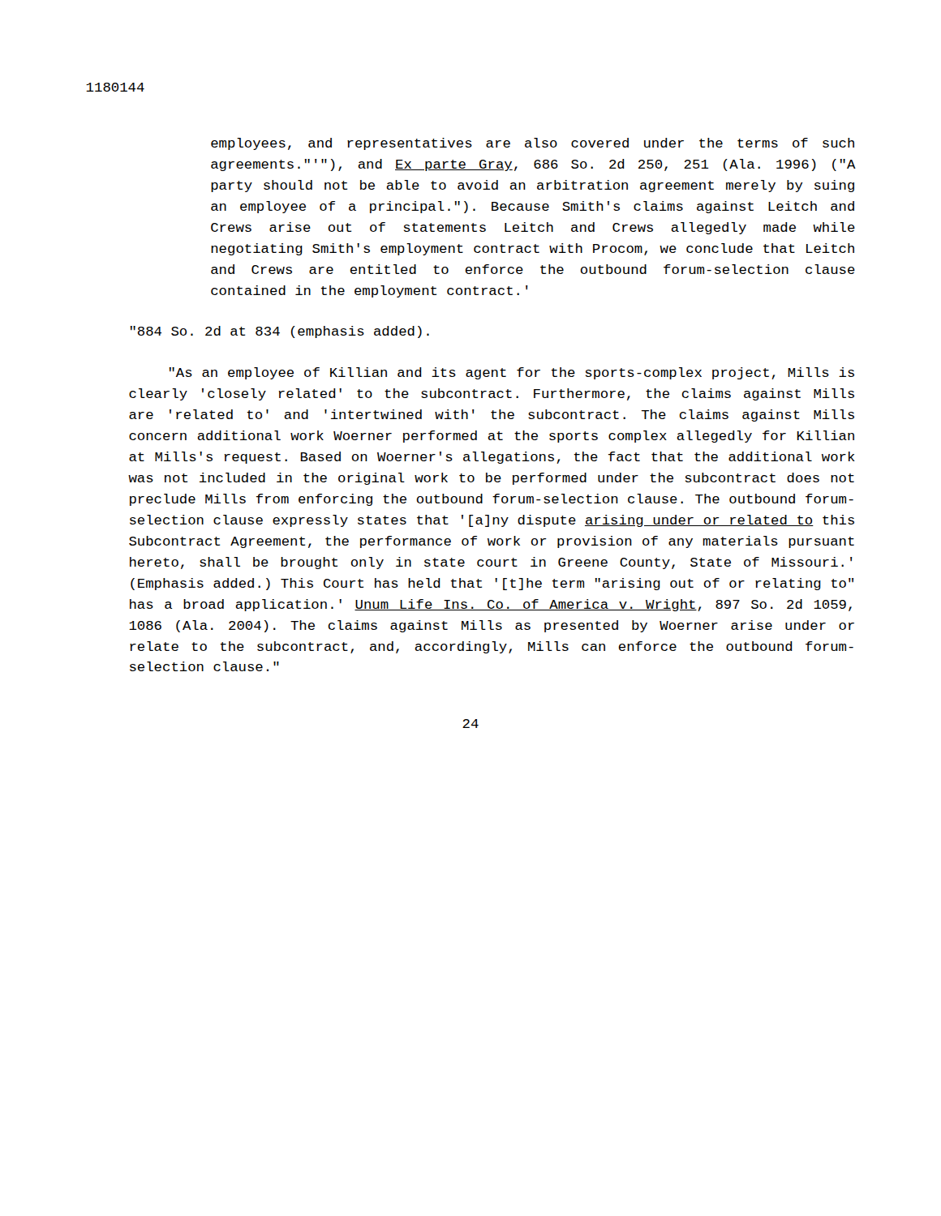1180144
employees, and representatives are also covered under the terms of such agreements."'"), and Ex parte Gray, 686 So. 2d 250, 251 (Ala. 1996) ("A party should not be able to avoid an arbitration agreement merely by suing an employee of a principal."). Because Smith's claims against Leitch and Crews arise out of statements Leitch and Crews allegedly made while negotiating Smith's employment contract with Procom, we conclude that Leitch and Crews are entitled to enforce the outbound forum-selection clause contained in the employment contract.'
"884 So. 2d at 834 (emphasis added).
"As an employee of Killian and its agent for the sports-complex project, Mills is clearly 'closely related' to the subcontract. Furthermore, the claims against Mills are 'related to' and 'intertwined with' the subcontract. The claims against Mills concern additional work Woerner performed at the sports complex allegedly for Killian at Mills's request. Based on Woerner's allegations, the fact that the additional work was not included in the original work to be performed under the subcontract does not preclude Mills from enforcing the outbound forum-selection clause. The outbound forum-selection clause expressly states that '[a]ny dispute arising under or related to this Subcontract Agreement, the performance of work or provision of any materials pursuant hereto, shall be brought only in state court in Greene County, State of Missouri.' (Emphasis added.) This Court has held that '[t]he term "arising out of or relating to" has a broad application.' Unum Life Ins. Co. of America v. Wright, 897 So. 2d 1059, 1086 (Ala. 2004). The claims against Mills as presented by Woerner arise under or relate to the subcontract, and, accordingly, Mills can enforce the outbound forum-selection clause."
24